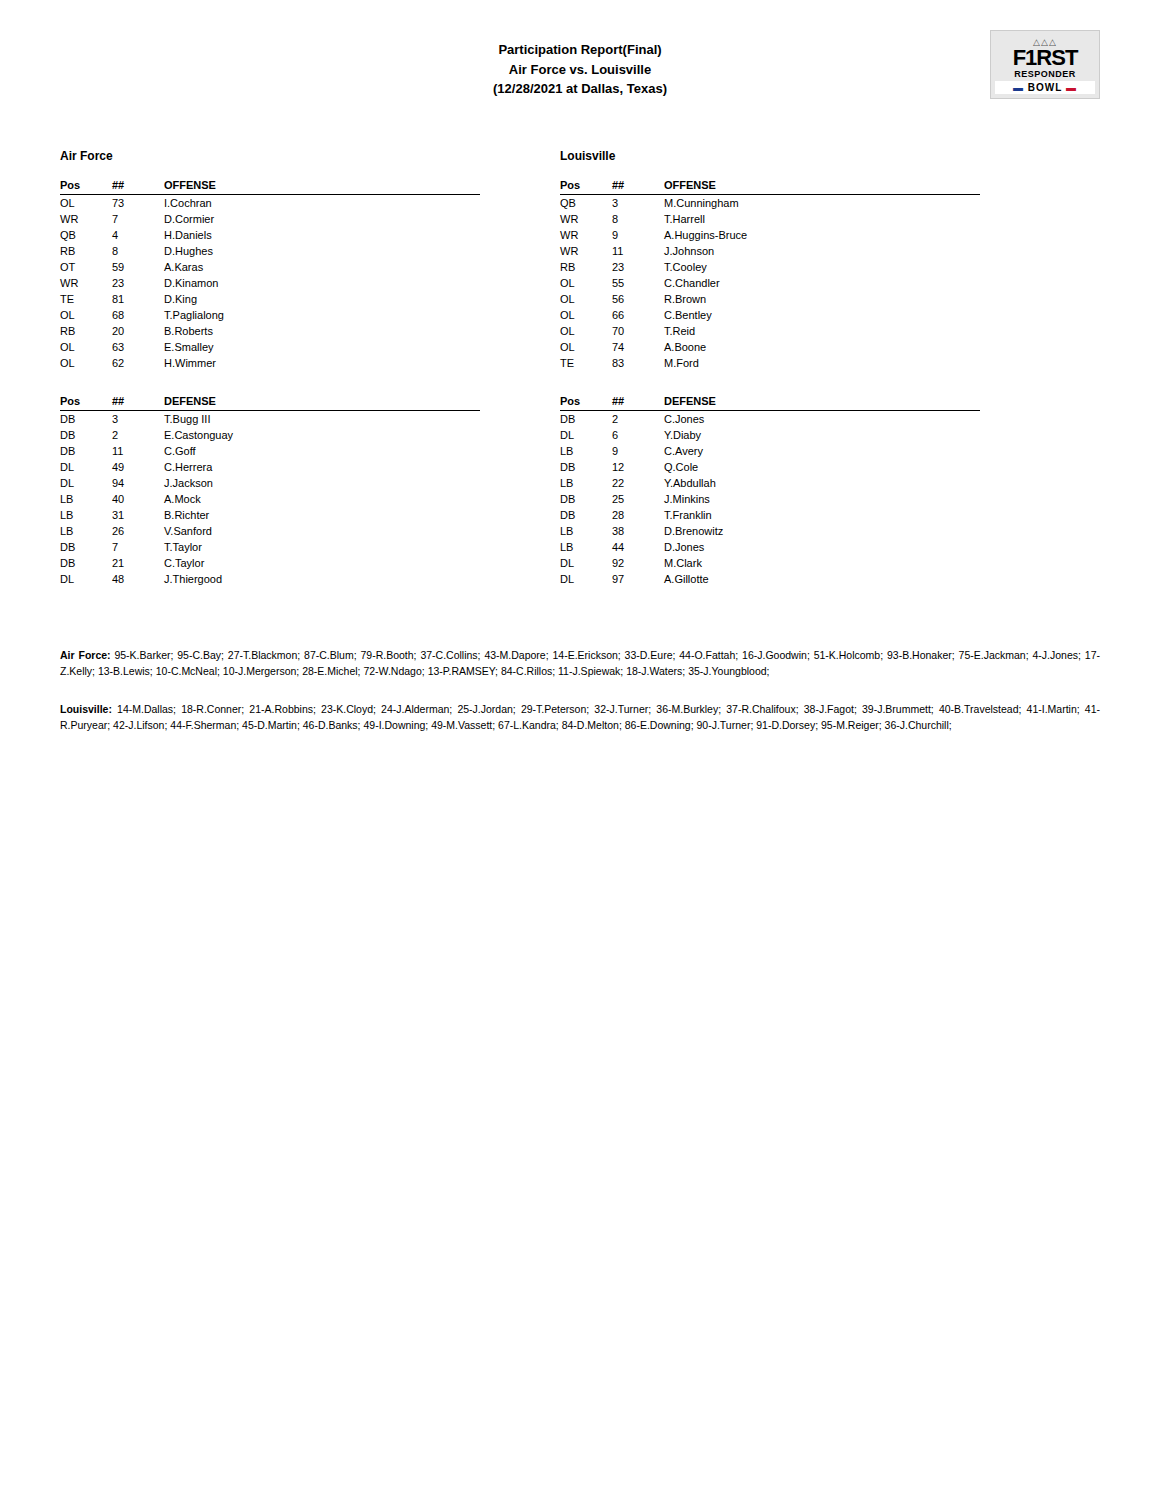Participation Report(Final)
Air Force vs. Louisville
(12/28/2021 at Dallas, Texas)
△△△
F1RST
RESPONDER
▬ BOWL ▬
Air Force
| Pos | ## | OFFENSE |
| --- | --- | --- |
| OL | 73 | I.Cochran |
| WR | 7 | D.Cormier |
| QB | 4 | H.Daniels |
| RB | 8 | D.Hughes |
| OT | 59 | A.Karas |
| WR | 23 | D.Kinamon |
| TE | 81 | D.King |
| OL | 68 | T.Paglialong |
| RB | 20 | B.Roberts |
| OL | 63 | E.Smalley |
| OL | 62 | H.Wimmer |
| Pos | ## | DEFENSE |
| DB | 3 | T.Bugg III |
| DB | 2 | E.Castonguay |
| DB | 11 | C.Goff |
| DL | 49 | C.Herrera |
| DL | 94 | J.Jackson |
| LB | 40 | A.Mock |
| LB | 31 | B.Richter |
| LB | 26 | V.Sanford |
| DB | 7 | T.Taylor |
| DB | 21 | C.Taylor |
| DL | 48 | J.Thiergood |
Louisville
| Pos | ## | OFFENSE |
| --- | --- | --- |
| QB | 3 | M.Cunningham |
| WR | 8 | T.Harrell |
| WR | 9 | A.Huggins-Bruce |
| WR | 11 | J.Johnson |
| RB | 23 | T.Cooley |
| OL | 55 | C.Chandler |
| OL | 56 | R.Brown |
| OL | 66 | C.Bentley |
| OL | 70 | T.Reid |
| OL | 74 | A.Boone |
| TE | 83 | M.Ford |
| Pos | ## | DEFENSE |
| DB | 2 | C.Jones |
| DL | 6 | Y.Diaby |
| LB | 9 | C.Avery |
| DB | 12 | Q.Cole |
| LB | 22 | Y.Abdullah |
| DB | 25 | J.Minkins |
| DB | 28 | T.Franklin |
| LB | 38 | D.Brenowitz |
| LB | 44 | D.Jones |
| DL | 92 | M.Clark |
| DL | 97 | A.Gillotte |
Air Force: 95-K.Barker; 95-C.Bay; 27-T.Blackmon; 87-C.Blum; 79-R.Booth; 37-C.Collins; 43-M.Dapore; 14-E.Erickson; 33-D.Eure; 44-O.Fattah; 16-J.Goodwin; 51-K.Holcomb; 93-B.Honaker; 75-E.Jackman; 4-J.Jones; 17-Z.Kelly; 13-B.Lewis; 10-C.McNeal; 10-J.Mergerson; 28-E.Michel; 72-W.Ndago; 13-P.RAMSEY; 84-C.Rillos; 11-J.Spiewak; 18-J.Waters; 35-J.Youngblood;
Louisville: 14-M.Dallas; 18-R.Conner; 21-A.Robbins; 23-K.Cloyd; 24-J.Alderman; 25-J.Jordan; 29-T.Peterson; 32-J.Turner; 36-M.Burkley; 37-R.Chalifoux; 38-J.Fagot; 39-J.Brummett; 40-B.Travelstead; 41-I.Martin; 41-R.Puryear; 42-J.Lifson; 44-F.Sherman; 45-D.Martin; 46-D.Banks; 49-I.Downing; 49-M.Vassett; 67-L.Kandra; 84-D.Melton; 86-E.Downing; 90-J.Turner; 91-D.Dorsey; 95-M.Reiger; 36-J.Churchill;